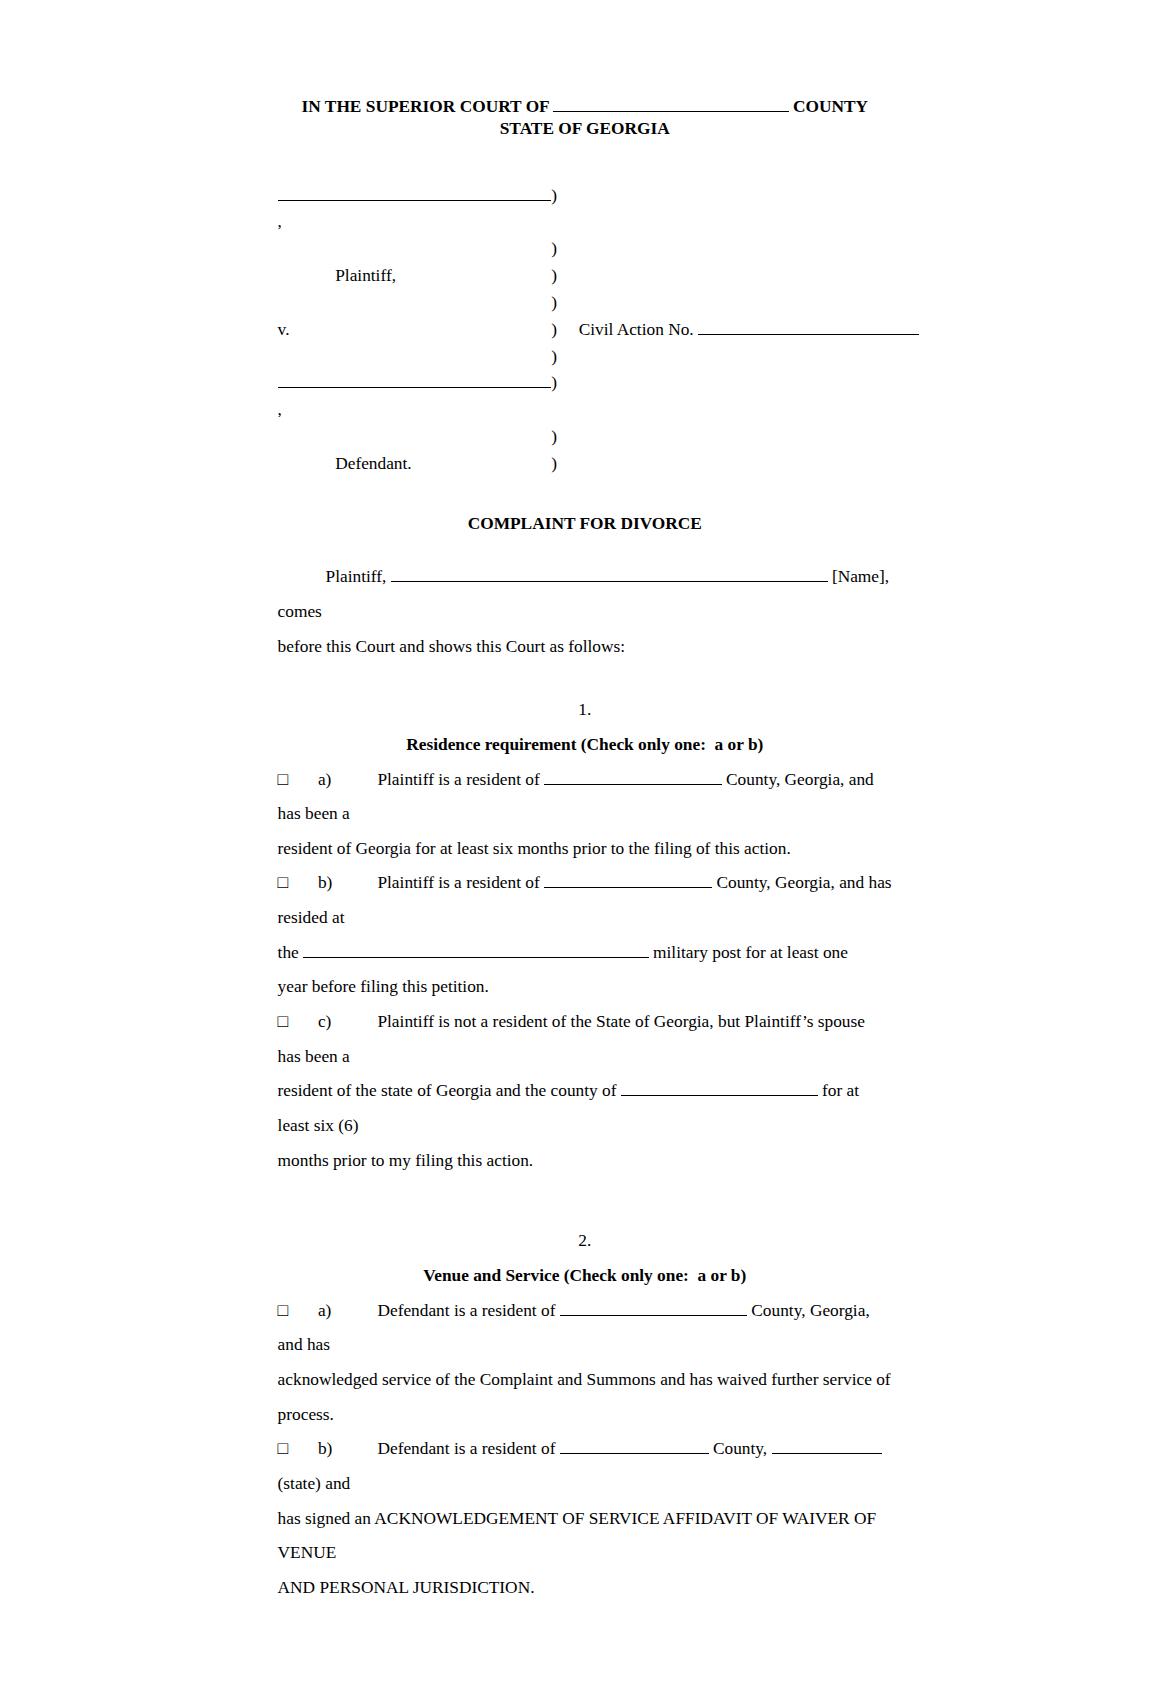IN THE SUPERIOR COURT OF COUNTY STATE OF GEORGIA
| , | ) | |
| | ) | |
| Plaintiff, | ) | |
| | ) | |
| v. | ) | Civil Action No. |
| | ) | |
| , | ) | |
| | ) | |
| Defendant. | ) | |
COMPLAINT FOR DIVORCE
Plaintiff, [Name], comes
before this Court and shows this Court as follows:
1.
Residence requirement (Check only one: a or b)
□a) Plaintiff is a resident of County, Georgia, and has been a
resident of Georgia for at least six months prior to the filing of this action.
□b) Plaintiff is a resident of County, Georgia, and has resided at
the military post for at least one
year before filing this petition.
□c) Plaintiff is not a resident of the State of Georgia, but Plaintiff’s spouse has been a
resident of the state of Georgia and the county of for at least six (6)
months prior to my filing this action.
2.
Venue and Service (Check only one: a or b)
□a) Defendant is a resident of County, Georgia, and has
acknowledged service of the Complaint and Summons and has waived further service of process.
□b) Defendant is a resident of County, (state) and
has signed an ACKNOWLEDGEMENT OF SERVICE AFFIDAVIT OF WAIVER OF VENUE
AND PERSONAL JURISDICTION.